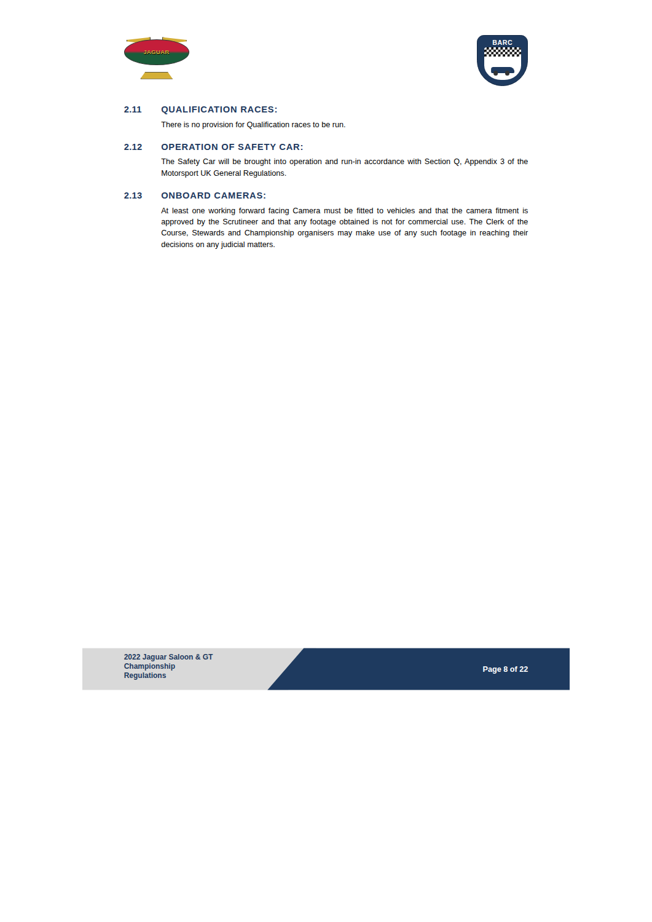JAGUAR
BARC
2.11 QUALIFICATION RACES:
There is no provision for Qualification races to be run.
2.12 OPERATION OF SAFETY CAR:
The Safety Car will be brought into operation and run-in accordance with Section Q, Appendix 3 of the Motorsport UK General Regulations.
2.13 ONBOARD CAMERAS:
At least one working forward facing Camera must be fitted to vehicles and that the camera fitment is approved by the Scrutineer and that any footage obtained is not for commercial use. The Clerk of the Course, Stewards and Championship organisers may make use of any such footage in reaching their decisions on any judicial matters.
2022 Jaguar Saloon & GT
Championship
Regulations
Page 8 of 22